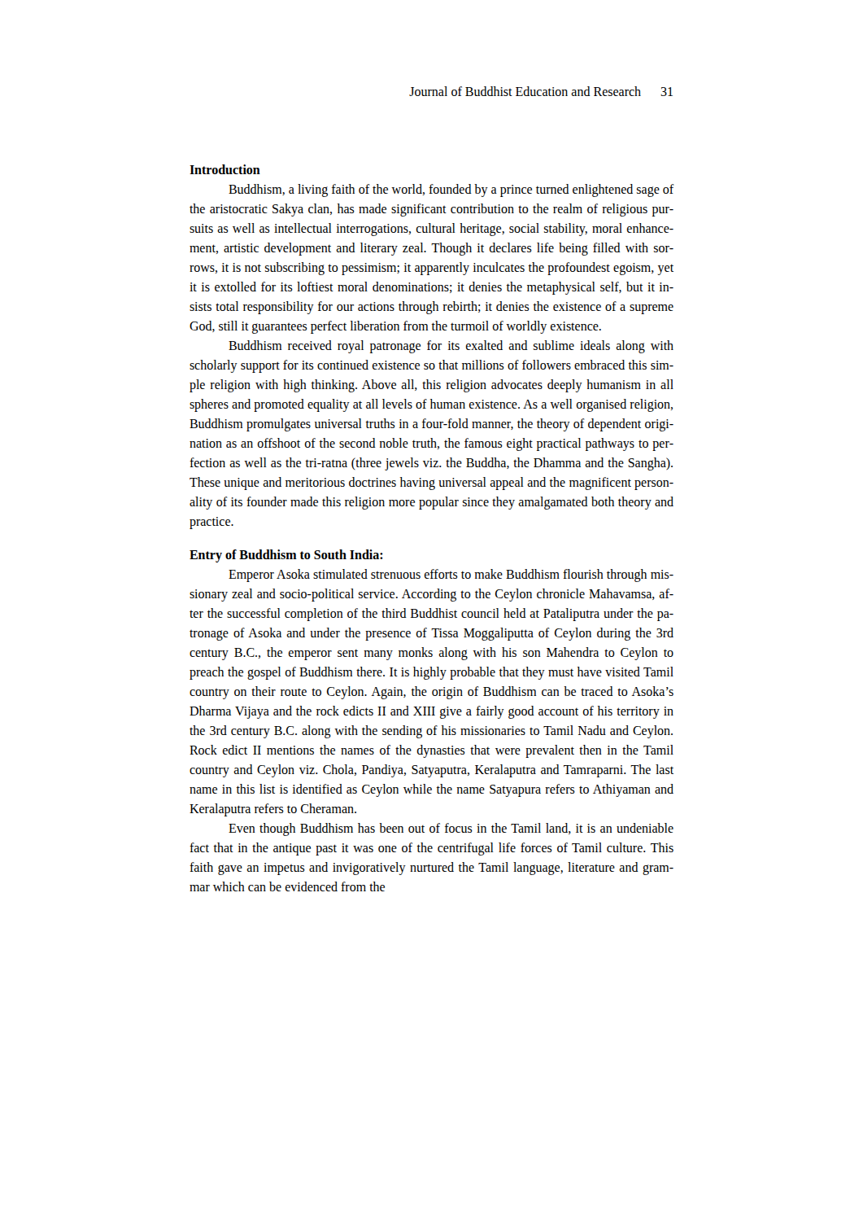Journal of Buddhist Education and Research 31
Introduction
Buddhism, a living faith of the world, founded by a prince turned enlightened sage of the aristocratic Sakya clan, has made significant contribution to the realm of religious pursuits as well as intellectual interrogations, cultural heritage, social stability, moral enhancement, artistic development and literary zeal. Though it declares life being filled with sorrows, it is not subscribing to pessimism; it apparently inculcates the profoundest egoism, yet it is extolled for its loftiest moral denominations; it denies the metaphysical self, but it insists total responsibility for our actions through rebirth; it denies the existence of a supreme God, still it guarantees perfect liberation from the turmoil of worldly existence.
Buddhism received royal patronage for its exalted and sublime ideals along with scholarly support for its continued existence so that millions of followers embraced this simple religion with high thinking. Above all, this religion advocates deeply humanism in all spheres and promoted equality at all levels of human existence. As a well organised religion, Buddhism promulgates universal truths in a four-fold manner, the theory of dependent origination as an offshoot of the second noble truth, the famous eight practical pathways to perfection as well as the tri-ratna (three jewels viz. the Buddha, the Dhamma and the Sangha). These unique and meritorious doctrines having universal appeal and the magnificent personality of its founder made this religion more popular since they amalgamated both theory and practice.
Entry of Buddhism to South India:
Emperor Asoka stimulated strenuous efforts to make Buddhism flourish through missionary zeal and socio-political service. According to the Ceylon chronicle Mahavamsa, after the successful completion of the third Buddhist council held at Pataliputra under the patronage of Asoka and under the presence of Tissa Moggaliputta of Ceylon during the 3rd century B.C., the emperor sent many monks along with his son Mahendra to Ceylon to preach the gospel of Buddhism there. It is highly probable that they must have visited Tamil country on their route to Ceylon. Again, the origin of Buddhism can be traced to Asoka’s Dharma Vijaya and the rock edicts II and XIII give a fairly good account of his territory in the 3rd century B.C. along with the sending of his missionaries to Tamil Nadu and Ceylon. Rock edict II mentions the names of the dynasties that were prevalent then in the Tamil country and Ceylon viz. Chola, Pandiya, Satyaputra, Keralaputra and Tamraparni. The last name in this list is identified as Ceylon while the name Satyapura refers to Athiyaman and Keralaputra refers to Cheraman.
Even though Buddhism has been out of focus in the Tamil land, it is an undeniable fact that in the antique past it was one of the centrifugal life forces of Tamil culture. This faith gave an impetus and invigoratively nurtured the Tamil language, literature and grammar which can be evidenced from the